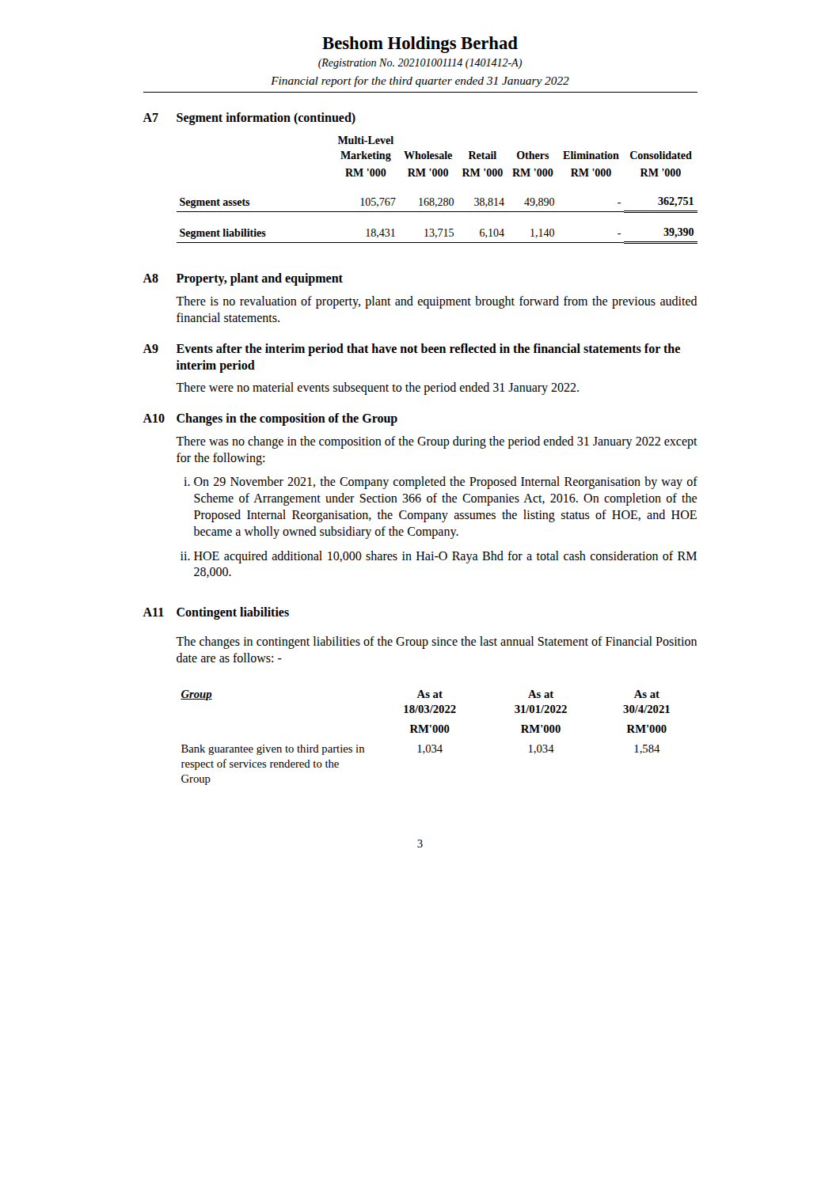Beshom Holdings Berhad
(Registration No. 202101001114 (1401412-A)
Financial report for the third quarter ended 31 January 2022
A7 Segment information (continued)
| | Multi-Level Marketing | Wholesale | Retail | Others | Elimination | Consolidated |
| --- | --- | --- | --- | --- | --- | --- |
| | RM '000 | RM '000 | RM '000 | RM '000 | RM '000 | RM '000 |
| Segment assets | 105,767 | 168,280 | 38,814 | 49,890 | - | 362,751 |
| Segment liabilities | 18,431 | 13,715 | 6,104 | 1,140 | - | 39,390 |
A8 Property, plant and equipment
There is no revaluation of property, plant and equipment brought forward from the previous audited financial statements.
A9 Events after the interim period that have not been reflected in the financial statements for the interim period
There were no material events subsequent to the period ended 31 January 2022.
A10 Changes in the composition of the Group
There was no change in the composition of the Group during the period ended 31 January 2022 except for the following:
On 29 November 2021, the Company completed the Proposed Internal Reorganisation by way of Scheme of Arrangement under Section 366 of the Companies Act, 2016. On completion of the Proposed Internal Reorganisation, the Company assumes the listing status of HOE, and HOE became a wholly owned subsidiary of the Company.
HOE acquired additional 10,000 shares in Hai-O Raya Bhd for a total cash consideration of RM 28,000.
A11 Contingent liabilities
The changes in contingent liabilities of the Group since the last annual Statement of Financial Position date are as follows: -
| Group | As at 18/03/2022 | As at 31/01/2022 | As at 30/4/2021 |
| | RM'000 | RM'000 | RM'000 |
| Bank guarantee given to third parties in respect of services rendered to the Group | 1,034 | 1,034 | 1,584 |
3